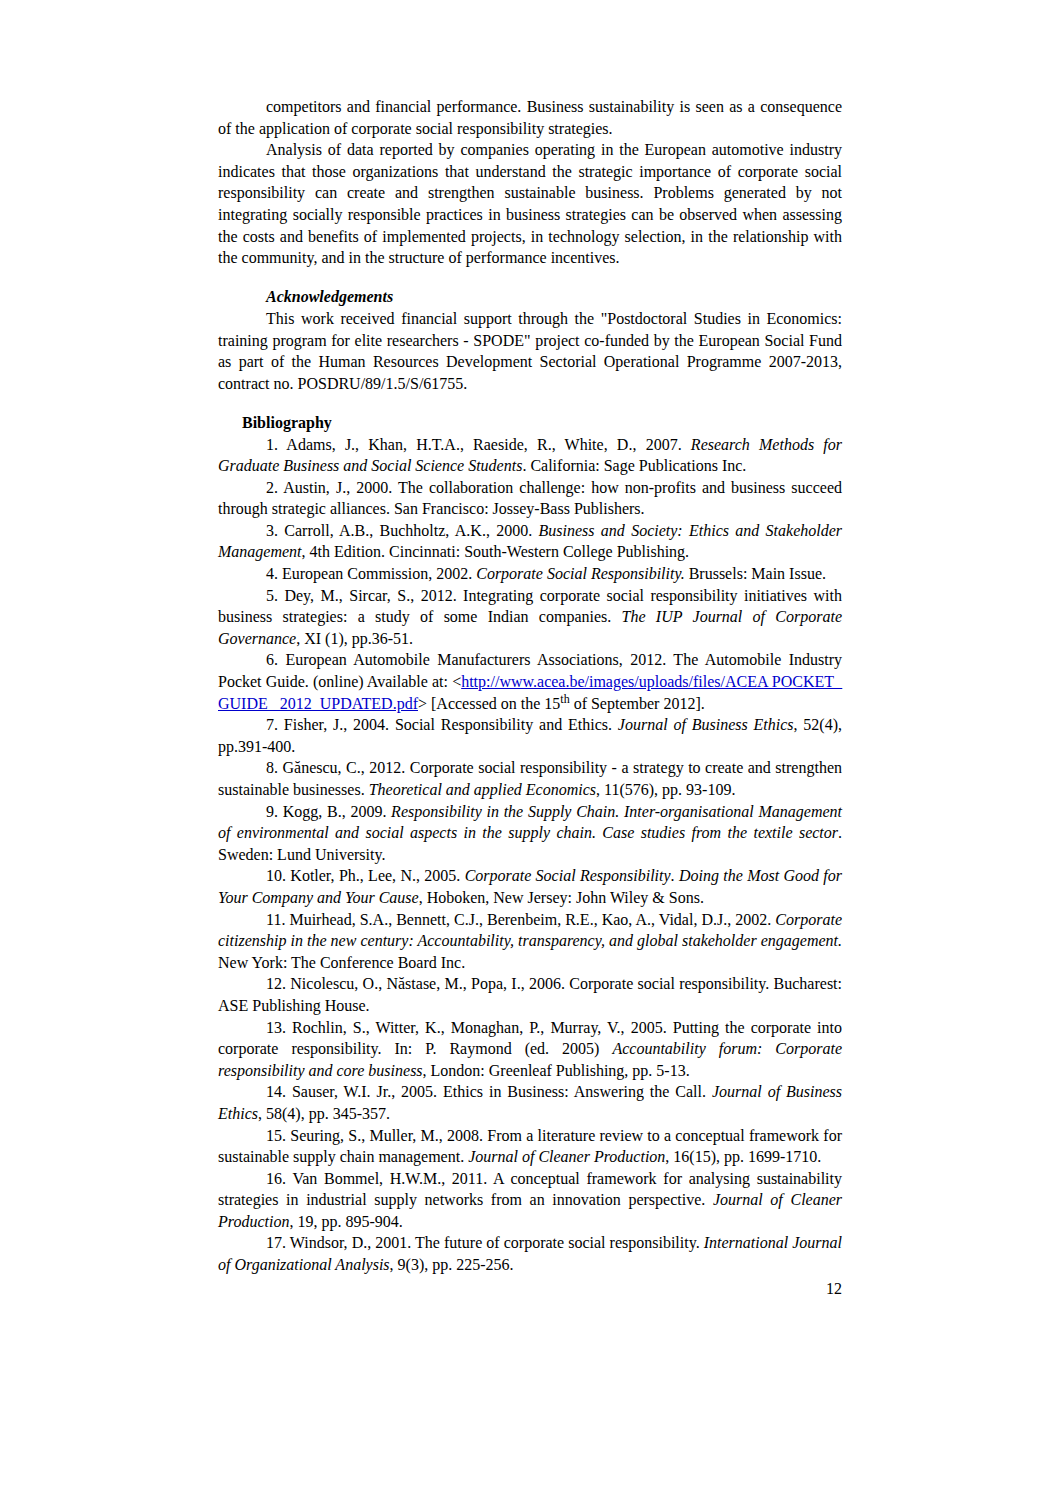competitors and financial performance. Business sustainability is seen as a consequence of the application of corporate social responsibility strategies.
Analysis of data reported by companies operating in the European automotive industry indicates that those organizations that understand the strategic importance of corporate social responsibility can create and strengthen sustainable business. Problems generated by not integrating socially responsible practices in business strategies can be observed when assessing the costs and benefits of implemented projects, in technology selection, in the relationship with the community, and in the structure of performance incentives.
Acknowledgements
This work received financial support through the "Postdoctoral Studies in Economics: training program for elite researchers - SPODE" project co-funded by the European Social Fund as part of the Human Resources Development Sectorial Operational Programme 2007-2013, contract no. POSDRU/89/1.5/S/61755.
Bibliography
1. Adams, J., Khan, H.T.A., Raeside, R., White, D., 2007. Research Methods for Graduate Business and Social Science Students. California: Sage Publications Inc.
2. Austin, J., 2000. The collaboration challenge: how non-profits and business succeed through strategic alliances. San Francisco: Jossey-Bass Publishers.
3. Carroll, A.B., Buchholtz, A.K., 2000. Business and Society: Ethics and Stakeholder Management, 4th Edition. Cincinnati: South-Western College Publishing.
4. European Commission, 2002. Corporate Social Responsibility. Brussels: Main Issue.
5. Dey, M., Sircar, S., 2012. Integrating corporate social responsibility initiatives with business strategies: a study of some Indian companies. The IUP Journal of Corporate Governance, XI (1), pp.36-51.
6. European Automobile Manufacturers Associations, 2012. The Automobile Industry Pocket Guide. (online) Available at: <http://www.acea.be/images/uploads/files/ACEA POCKET_GUIDE _2012_UPDATED.pdf> [Accessed on the 15th of September 2012].
7. Fisher, J., 2004. Social Responsibility and Ethics. Journal of Business Ethics, 52(4), pp.391-400.
8. Gănescu, C., 2012. Corporate social responsibility - a strategy to create and strengthen sustainable businesses. Theoretical and applied Economics, 11(576), pp. 93-109.
9. Kogg, B., 2009. Responsibility in the Supply Chain. Inter-organisational Management of environmental and social aspects in the supply chain. Case studies from the textile sector. Sweden: Lund University.
10. Kotler, Ph., Lee, N., 2005. Corporate Social Responsibility. Doing the Most Good for Your Company and Your Cause, Hoboken, New Jersey: John Wiley & Sons.
11. Muirhead, S.A., Bennett, C.J., Berenbeim, R.E., Kao, A., Vidal, D.J., 2002. Corporate citizenship in the new century: Accountability, transparency, and global stakeholder engagement. New York: The Conference Board Inc.
12. Nicolescu, O., Năstase, M., Popa, I., 2006. Corporate social responsibility. Bucharest: ASE Publishing House.
13. Rochlin, S., Witter, K., Monaghan, P., Murray, V., 2005. Putting the corporate into corporate responsibility. In: P. Raymond (ed. 2005) Accountability forum: Corporate responsibility and core business, London: Greenleaf Publishing, pp. 5-13.
14. Sauser, W.I. Jr., 2005. Ethics in Business: Answering the Call. Journal of Business Ethics, 58(4), pp. 345-357.
15. Seuring, S., Muller, M., 2008. From a literature review to a conceptual framework for sustainable supply chain management. Journal of Cleaner Production, 16(15), pp. 1699-1710.
16. Van Bommel, H.W.M., 2011. A conceptual framework for analysing sustainability strategies in industrial supply networks from an innovation perspective. Journal of Cleaner Production, 19, pp. 895-904.
17. Windsor, D., 2001. The future of corporate social responsibility. International Journal of Organizational Analysis, 9(3), pp. 225-256.
12